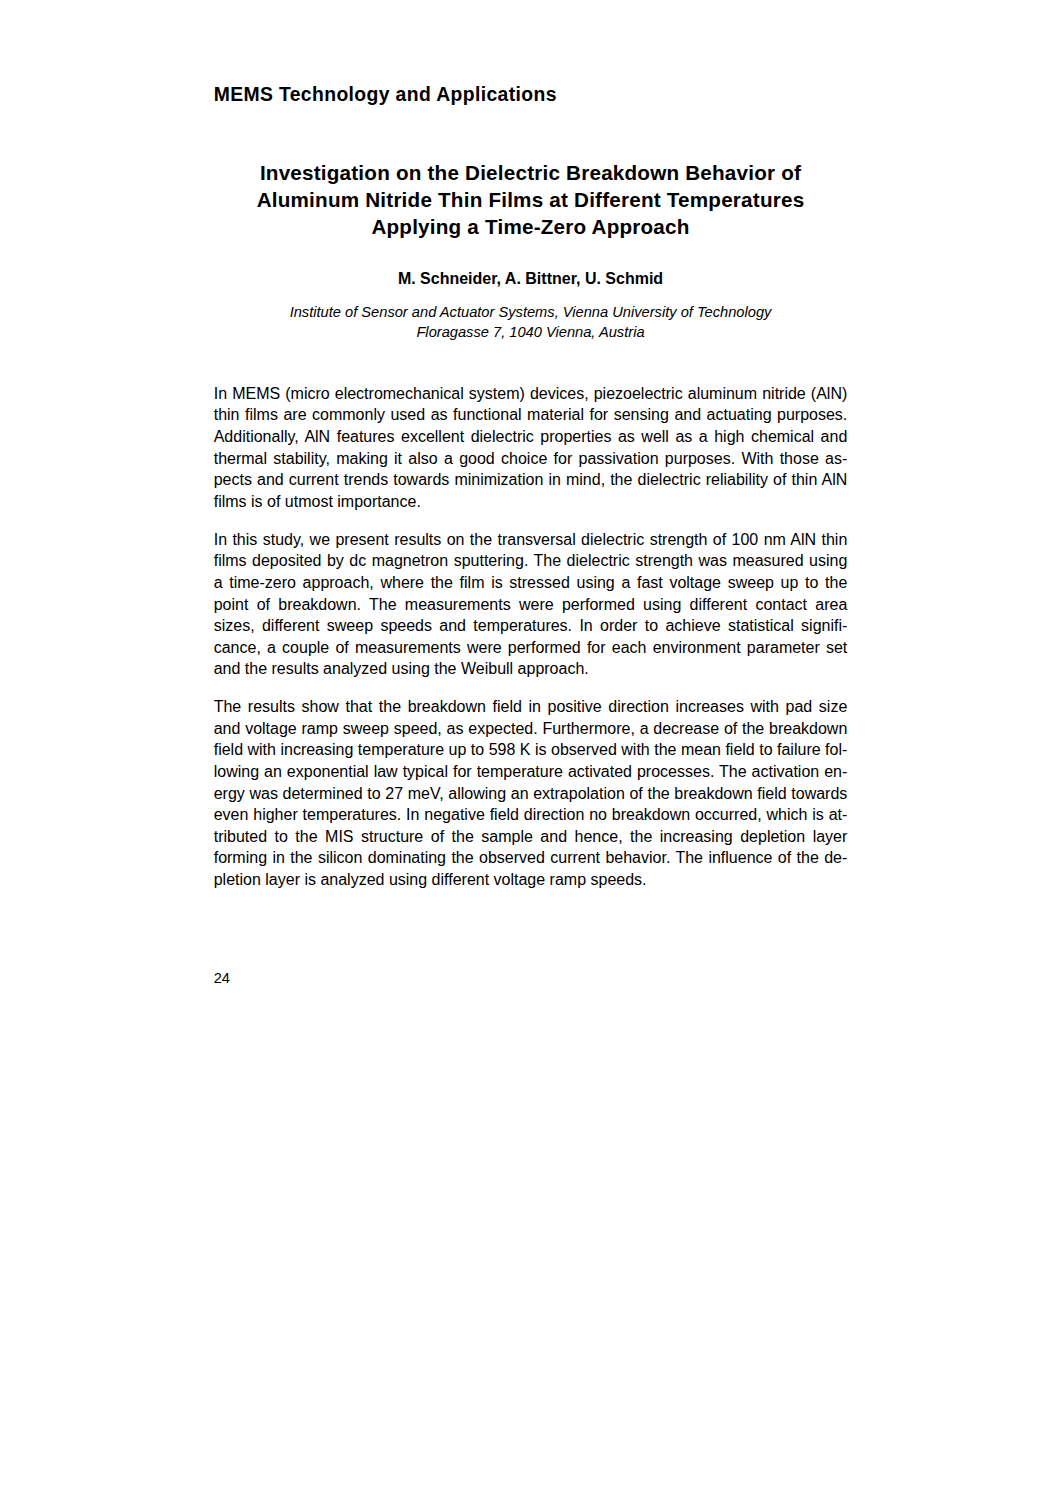MEMS Technology and Applications
Investigation on the Dielectric Breakdown Behavior of Aluminum Nitride Thin Films at Different Temperatures Applying a Time-Zero Approach
M. Schneider, A. Bittner, U. Schmid
Institute of Sensor and Actuator Systems, Vienna University of Technology
Floragasse 7, 1040 Vienna, Austria
In MEMS (micro electromechanical system) devices, piezoelectric aluminum nitride (AlN) thin films are commonly used as functional material for sensing and actuating purposes. Additionally, AlN features excellent dielectric properties as well as a high chemical and thermal stability, making it also a good choice for passivation purposes. With those aspects and current trends towards minimization in mind, the dielectric reliability of thin AlN films is of utmost importance.
In this study, we present results on the transversal dielectric strength of 100 nm AlN thin films deposited by dc magnetron sputtering. The dielectric strength was measured using a time-zero approach, where the film is stressed using a fast voltage sweep up to the point of breakdown. The measurements were performed using different contact area sizes, different sweep speeds and temperatures. In order to achieve statistical significance, a couple of measurements were performed for each environment parameter set and the results analyzed using the Weibull approach.
The results show that the breakdown field in positive direction increases with pad size and voltage ramp sweep speed, as expected. Furthermore, a decrease of the breakdown field with increasing temperature up to 598 K is observed with the mean field to failure following an exponential law typical for temperature activated processes. The activation energy was determined to 27 meV, allowing an extrapolation of the breakdown field towards even higher temperatures. In negative field direction no breakdown occurred, which is attributed to the MIS structure of the sample and hence, the increasing depletion layer forming in the silicon dominating the observed current behavior. The influence of the depletion layer is analyzed using different voltage ramp speeds.
24